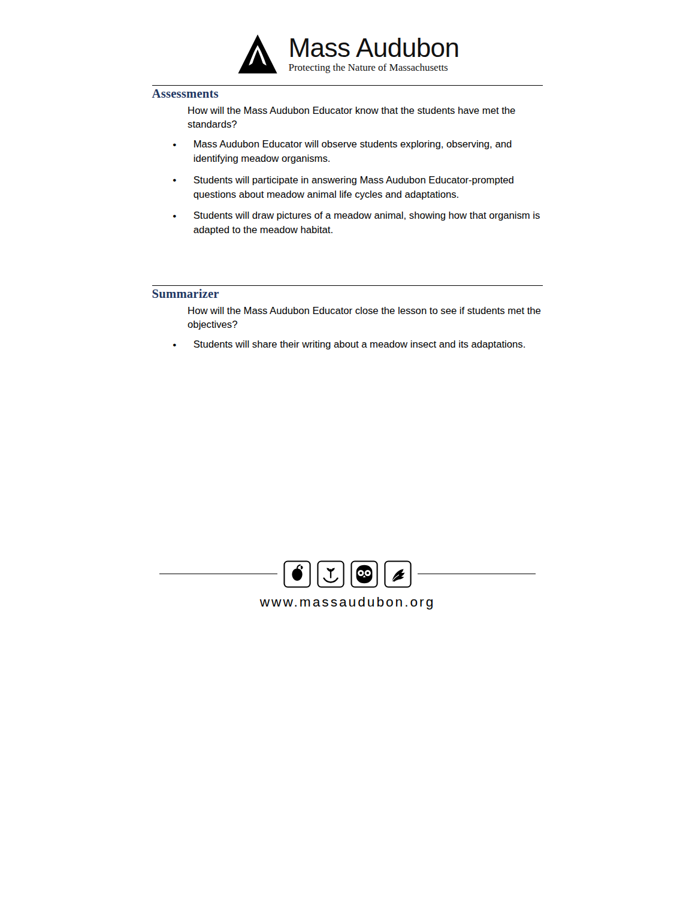Mass Audubon
Protecting the Nature of Massachusetts
Assessments
How will the Mass Audubon Educator know that the students have met the standards?
Mass Audubon Educator will observe students exploring, observing, and identifying meadow organisms.
Students will participate in answering Mass Audubon Educator-prompted questions about meadow animal life cycles and adaptations.
Students will draw pictures of a meadow animal, showing how that organism is adapted to the meadow habitat.
Summarizer
How will the Mass Audubon Educator close the lesson to see if students met the objectives?
Students will share their writing about a meadow insect and its adaptations.
www.massaudubon.org